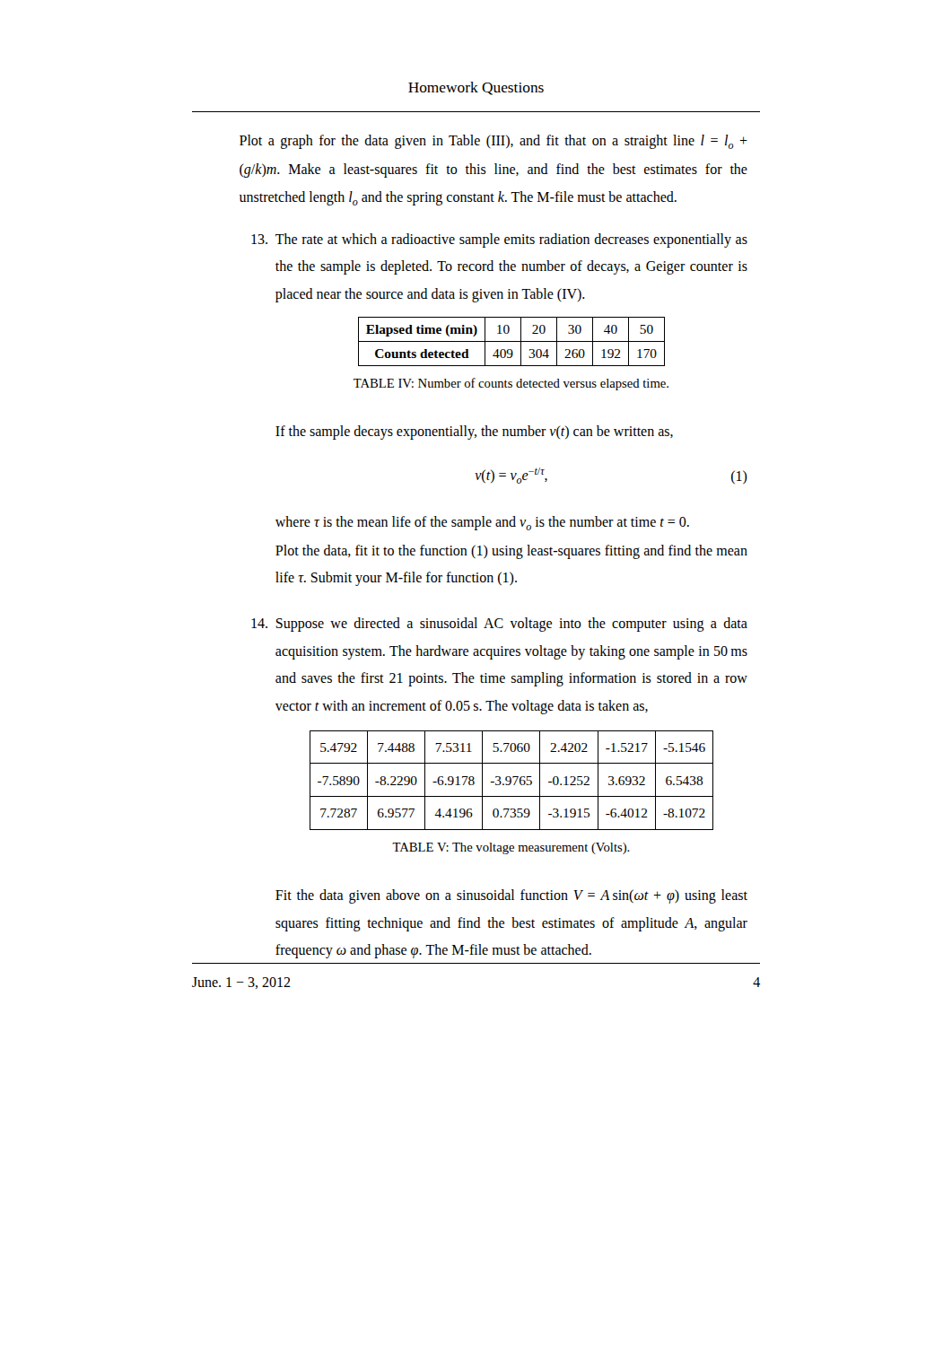Homework Questions
Plot a graph for the data given in Table (III), and fit that on a straight line l = lo + (g/k)m. Make a least-squares fit to this line, and find the best estimates for the unstretched length lo and the spring constant k. The M-file must be attached.
13. The rate at which a radioactive sample emits radiation decreases exponentially as the the sample is depleted. To record the number of decays, a Geiger counter is placed near the source and data is given in Table (IV).
| Elapsed time (min) | 10 | 20 | 30 | 40 | 50 |
| Counts detected | 409 | 304 | 260 | 192 | 170 |
TABLE IV: Number of counts detected versus elapsed time.
If the sample decays exponentially, the number v(t) can be written as,
v(t) = voe−t/τ, (1)
where τ is the mean life of the sample and vo is the number at time t = 0.
Plot the data, fit it to the function (1) using least-squares fitting and find the mean life τ. Submit your M-file for function (1).
14. Suppose we directed a sinusoidal AC voltage into the computer using a data acquisition system. The hardware acquires voltage by taking one sample in 50 ms and saves the first 21 points. The time sampling information is stored in a row vector t with an increment of 0.05 s. The voltage data is taken as,
| 5.4792 | 7.4488 | 7.5311 | 5.7060 | 2.4202 | -1.5217 | -5.1546 |
| -7.5890 | -8.2290 | -6.9178 | -3.9765 | -0.1252 | 3.6932 | 6.5438 |
| 7.7287 | 6.9577 | 4.4196 | 0.7359 | -3.1915 | -6.4012 | -8.1072 |
TABLE V: The voltage measurement (Volts).
Fit the data given above on a sinusoidal function V = A sin(ωt + φ) using least squares fitting technique and find the best estimates of amplitude A, angular frequency ω and phase φ. The M-file must be attached.
June. 1 − 3, 2012 4